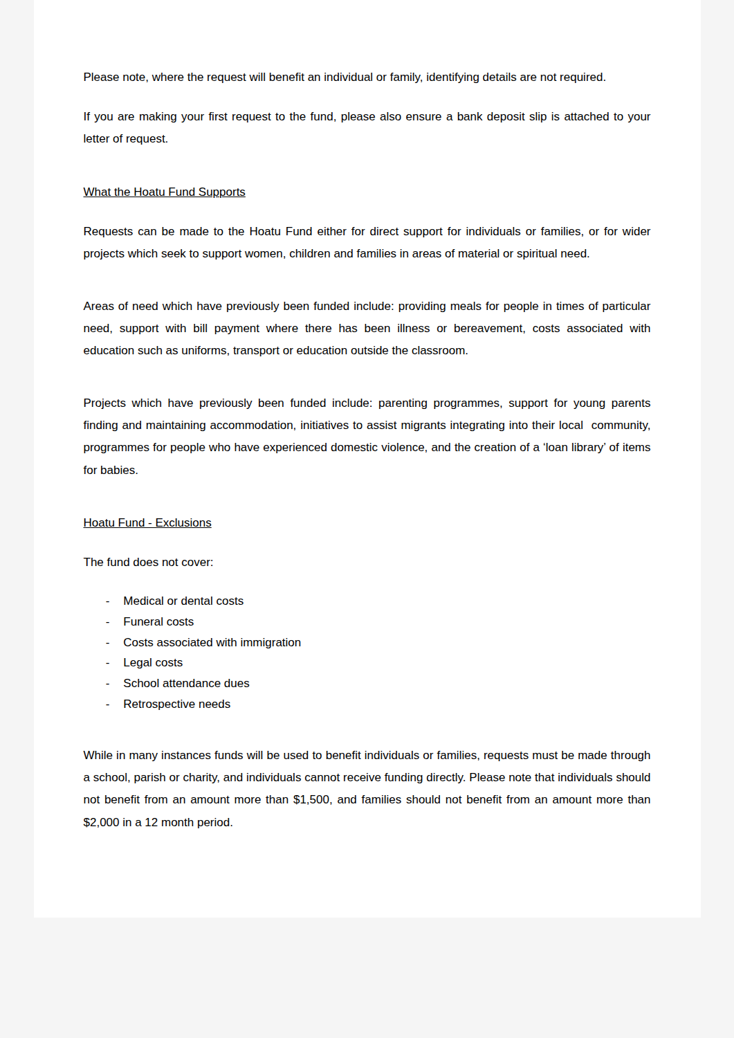Please note, where the request will benefit an individual or family, identifying details are not required.
If you are making your first request to the fund, please also ensure a bank deposit slip is attached to your letter of request.
What the Hoatu Fund Supports
Requests can be made to the Hoatu Fund either for direct support for individuals or families, or for wider projects which seek to support women, children and families in areas of material or spiritual need.
Areas of need which have previously been funded include: providing meals for people in times of particular need, support with bill payment where there has been illness or bereavement, costs associated with education such as uniforms, transport or education outside the classroom.
Projects which have previously been funded include: parenting programmes, support for young parents finding and maintaining accommodation, initiatives to assist migrants integrating into their local community, programmes for people who have experienced domestic violence, and the creation of a ‘loan library’ of items for babies.
Hoatu Fund - Exclusions
The fund does not cover:
Medical or dental costs
Funeral costs
Costs associated with immigration
Legal costs
School attendance dues
Retrospective needs
While in many instances funds will be used to benefit individuals or families, requests must be made through a school, parish or charity, and individuals cannot receive funding directly. Please note that individuals should not benefit from an amount more than $1,500, and families should not benefit from an amount more than $2,000 in a 12 month period.